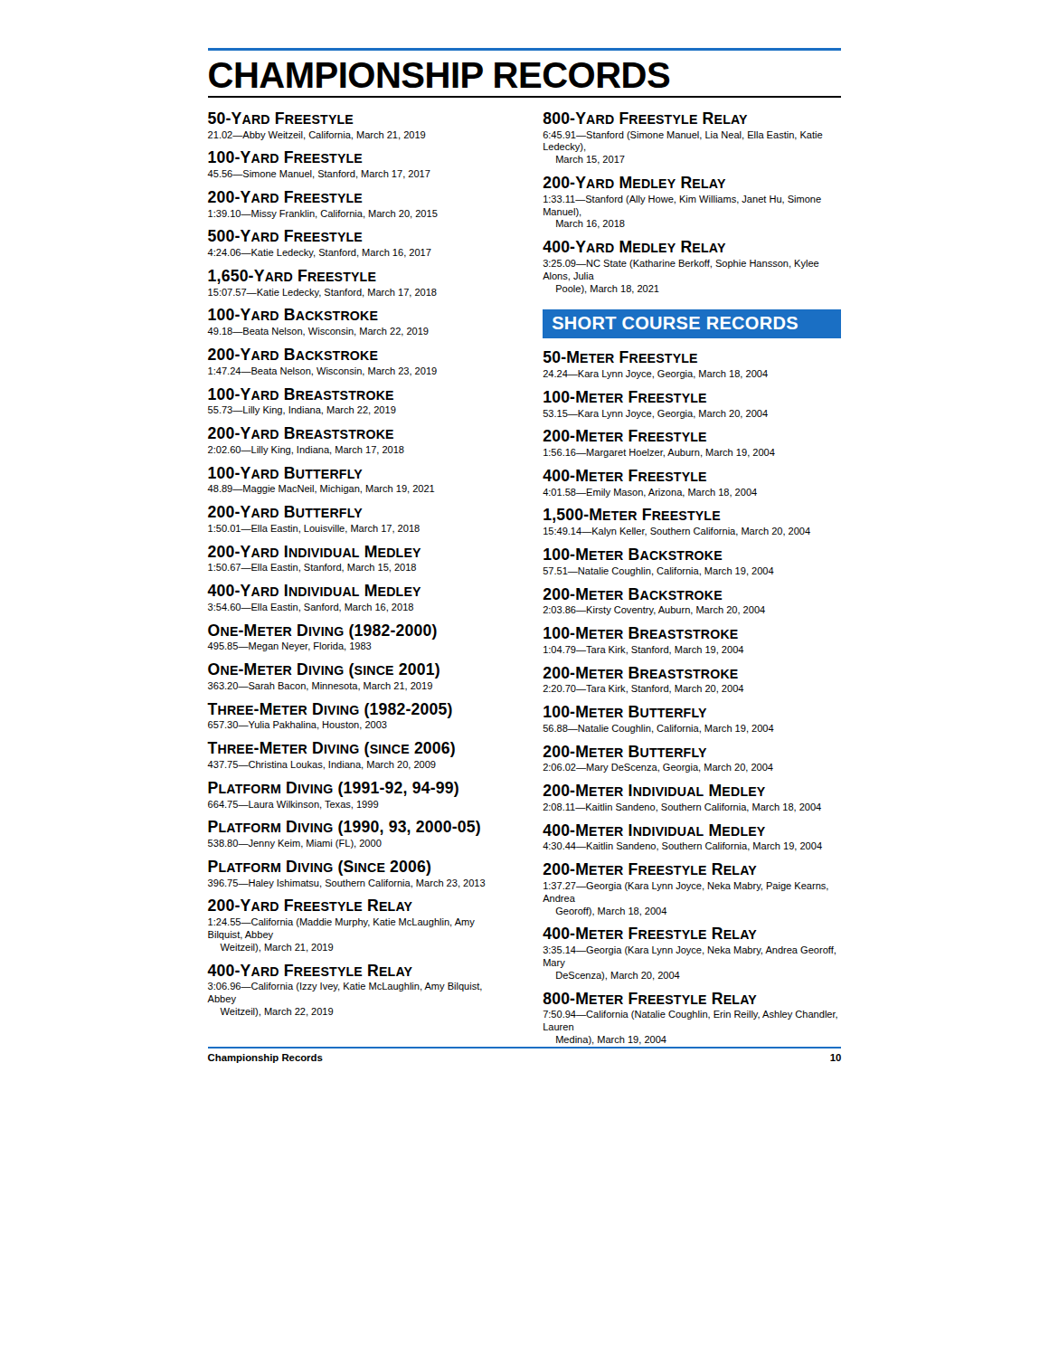Championship Records
50-YARD FREESTYLE
21.02—Abby Weitzeil, California, March 21, 2019
100-YARD FREESTYLE
45.56—Simone Manuel, Stanford, March 17, 2017
200-YARD FREESTYLE
1:39.10—Missy Franklin, California, March 20, 2015
500-YARD FREESTYLE
4:24.06—Katie Ledecky, Stanford, March 16, 2017
1,650-YARD FREESTYLE
15:07.57—Katie Ledecky, Stanford, March 17, 2018
100-YARD BACKSTROKE
49.18—Beata Nelson, Wisconsin, March 22, 2019
200-YARD BACKSTROKE
1:47.24—Beata Nelson, Wisconsin, March 23, 2019
100-YARD BREASTSTROKE
55.73—Lilly King, Indiana, March 22, 2019
200-YARD BREASTSTROKE
2:02.60—Lilly King, Indiana, March 17, 2018
100-YARD BUTTERFLY
48.89—Maggie MacNeil, Michigan, March 19, 2021
200-YARD BUTTERFLY
1:50.01—Ella Eastin, Louisville, March 17, 2018
200-YARD INDIVIDUAL MEDLEY
1:50.67—Ella Eastin, Stanford, March 15, 2018
400-YARD INDIVIDUAL MEDLEY
3:54.60—Ella Eastin, Sanford, March 16, 2018
ONE-METER DIVING (1982-2000)
495.85—Megan Neyer, Florida, 1983
ONE-METER DIVING (SINCE 2001)
363.20—Sarah Bacon, Minnesota, March 21, 2019
THREE-METER DIVING (1982-2005)
657.30—Yulia Pakhalina, Houston, 2003
THREE-METER DIVING (SINCE 2006)
437.75—Christina Loukas, Indiana, March 20, 2009
PLATFORM DIVING (1991-92, 94-99)
664.75—Laura Wilkinson, Texas, 1999
PLATFORM DIVING (1990, 93, 2000-05)
538.80—Jenny Keim, Miami (FL), 2000
PLATFORM DIVING (SINCE 2006)
396.75—Haley Ishimatsu, Southern California, March 23, 2013
200-YARD FREESTYLE RELAY
1:24.55—California (Maddie Murphy, Katie McLaughlin, Amy Bilquist, AbbeyWeitzeil), March 21, 2019
400-YARD FREESTYLE RELAY
3:06.96—California (Izzy Ivey, Katie McLaughlin, Amy Bilquist, AbbeyWeitzeil), March 22, 2019
800-YARD FREESTYLE RELAY
6:45.91—Stanford (Simone Manuel, Lia Neal, Ella Eastin, Katie Ledecky),March 15, 2017
200-YARD MEDLEY RELAY
1:33.11—Stanford (Ally Howe, Kim Williams, Janet Hu, Simone Manuel),March 16, 2018
400-YARD MEDLEY RELAY
3:25.09—NC State (Katharine Berkoff, Sophie Hansson, Kylee Alons, JuliaPoole), March 18, 2021
Short Course Records
50-METER FREESTYLE
24.24—Kara Lynn Joyce, Georgia, March 18, 2004
100-METER FREESTYLE
53.15—Kara Lynn Joyce, Georgia, March 20, 2004
200-METER FREESTYLE
1:56.16—Margaret Hoelzer, Auburn, March 19, 2004
400-METER FREESTYLE
4:01.58—Emily Mason, Arizona, March 18, 2004
1,500-METER FREESTYLE
15:49.14—Kalyn Keller, Southern California, March 20, 2004
100-METER BACKSTROKE
57.51—Natalie Coughlin, California, March 19, 2004
200-METER BACKSTROKE
2:03.86—Kirsty Coventry, Auburn, March 20, 2004
100-METER BREASTSTROKE
1:04.79—Tara Kirk, Stanford, March 19, 2004
200-METER BREASTSTROKE
2:20.70—Tara Kirk, Stanford, March 20, 2004
100-METER BUTTERFLY
56.88—Natalie Coughlin, California, March 19, 2004
200-METER BUTTERFLY
2:06.02—Mary DeScenza, Georgia, March 20, 2004
200-METER INDIVIDUAL MEDLEY
2:08.11—Kaitlin Sandeno, Southern California, March 18, 2004
400-METER INDIVIDUAL MEDLEY
4:30.44—Kaitlin Sandeno, Southern California, March 19, 2004
200-METER FREESTYLE RELAY
1:37.27—Georgia (Kara Lynn Joyce, Neka Mabry, Paige Kearns, AndreaGeoroff), March 18, 2004
400-METER FREESTYLE RELAY
3:35.14—Georgia (Kara Lynn Joyce, Neka Mabry, Andrea Georoff, MaryDeScenza), March 20, 2004
800-METER FREESTYLE RELAY
7:50.94—California (Natalie Coughlin, Erin Reilly, Ashley Chandler, LaurenMedina), March 19, 2004
Championship Records 10